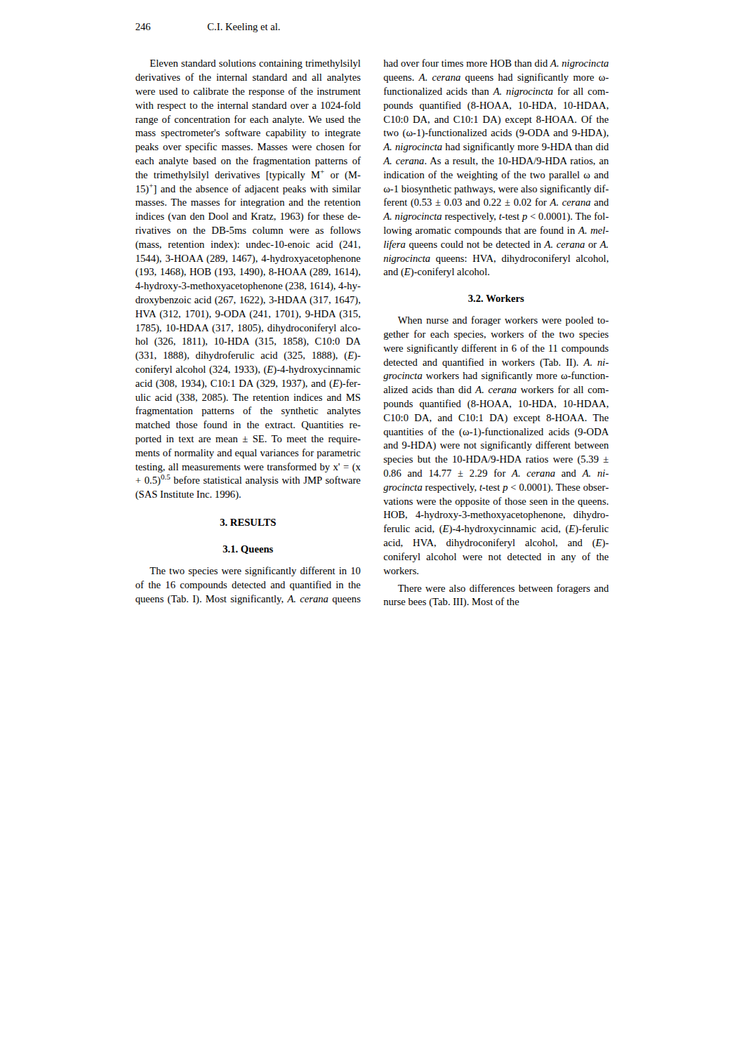246 C.I. Keeling et al.
Eleven standard solutions containing trimethylsilyl derivatives of the internal standard and all analytes were used to calibrate the response of the instrument with respect to the internal standard over a 1024-fold range of concentration for each analyte. We used the mass spectrometer's software capability to integrate peaks over specific masses. Masses were chosen for each analyte based on the fragmentation patterns of the trimethylsilyl derivatives [typically M+ or (M-15)+] and the absence of adjacent peaks with similar masses. The masses for integration and the retention indices (van den Dool and Kratz, 1963) for these derivatives on the DB-5ms column were as follows (mass, retention index): undec-10-enoic acid (241, 1544), 3-HOAA (289, 1467), 4-hydroxyacetophenone (193, 1468), HOB (193, 1490), 8-HOAA (289, 1614), 4-hydroxy-3-methoxyacetophenone (238, 1614), 4-hydroxybenzoic acid (267, 1622), 3-HDAA (317, 1647), HVA (312, 1701), 9-ODA (241, 1701), 9-HDA (315, 1785), 10-HDAA (317, 1805), dihydroconiferyl alcohol (326, 1811), 10-HDA (315, 1858), C10:0 DA (331, 1888), dihydroferulic acid (325, 1888), (E)-coniferyl alcohol (324, 1933), (E)-4-hydroxycinnamic acid (308, 1934), C10:1 DA (329, 1937), and (E)-ferulic acid (338, 2085). The retention indices and MS fragmentation patterns of the synthetic analytes matched those found in the extract. Quantities reported in text are mean ± SE. To meet the requirements of normality and equal variances for parametric testing, all measurements were transformed by x' = (x + 0.5)0.5 before statistical analysis with JMP software (SAS Institute Inc. 1996).
3. RESULTS
3.1. Queens
The two species were significantly different in 10 of the 16 compounds detected and quantified in the queens (Tab. I). Most significantly, A. cerana queens had over four times more HOB than did A. nigrocincta queens. A. cerana queens had significantly more ω-functionalized acids than A. nigrocincta for all compounds quantified (8-HOAA, 10-HDA, 10-HDAA, C10:0 DA, and C10:1 DA) except 8-HOAA. Of the two (ω-1)-functionalized acids (9-ODA and 9-HDA), A. nigrocincta had significantly more 9-HDA than did A. cerana. As a result, the 10-HDA/9-HDA ratios, an indication of the weighting of the two parallel ω and ω-1 biosynthetic pathways, were also significantly different (0.53 ± 0.03 and 0.22 ± 0.02 for A. cerana and A. nigrocincta respectively, t-test p < 0.0001). The following aromatic compounds that are found in A. mellifera queens could not be detected in A. cerana or A. nigrocincta queens: HVA, dihydroconiferyl alcohol, and (E)-coniferyl alcohol.
3.2. Workers
When nurse and forager workers were pooled together for each species, workers of the two species were significantly different in 6 of the 11 compounds detected and quantified in workers (Tab. II). A. nigrocincta workers had significantly more ω-functionalized acids than did A. cerana workers for all compounds quantified (8-HOAA, 10-HDA, 10-HDAA, C10:0 DA, and C10:1 DA) except 8-HOAA. The quantities of the (ω-1)-functionalized acids (9-ODA and 9-HDA) were not significantly different between species but the 10-HDA/9-HDA ratios were (5.39 ± 0.86 and 14.77 ± 2.29 for A. cerana and A. nigrocincta respectively, t-test p < 0.0001). These observations were the opposite of those seen in the queens. HOB, 4-hydroxy-3-methoxyacetophenone, dihydroferulic acid, (E)-4-hydroxycinnamic acid, (E)-ferulic acid, HVA, dihydroconiferyl alcohol, and (E)-coniferyl alcohol were not detected in any of the workers.
There were also differences between foragers and nurse bees (Tab. III). Most of the